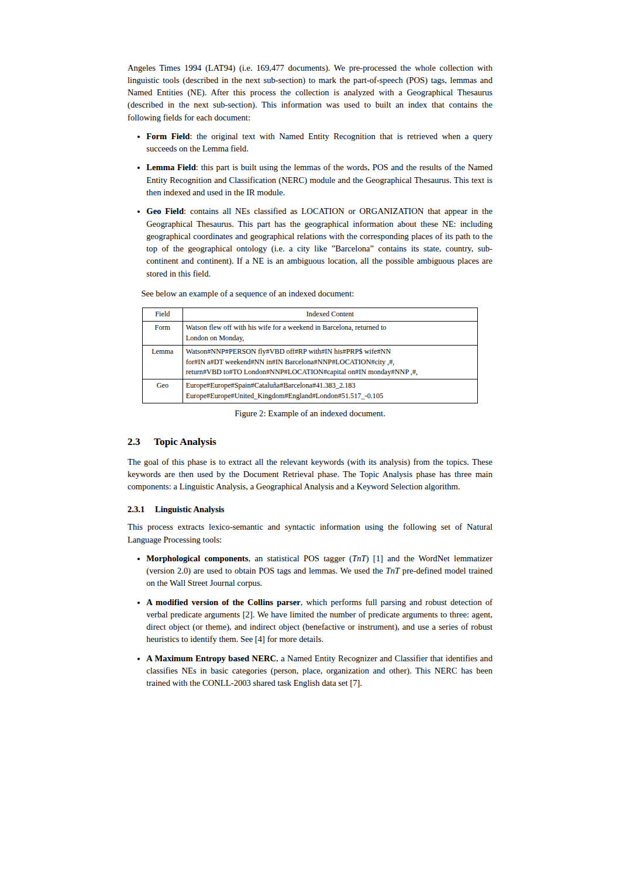Angeles Times 1994 (LAT94) (i.e. 169,477 documents). We pre-processed the whole collection with linguistic tools (described in the next sub-section) to mark the part-of-speech (POS) tags, lemmas and Named Entities (NE). After this process the collection is analyzed with a Geographical Thesaurus (described in the next sub-section). This information was used to built an index that contains the following fields for each document:
Form Field: the original text with Named Entity Recognition that is retrieved when a query succeeds on the Lemma field.
Lemma Field: this part is built using the lemmas of the words, POS and the results of the Named Entity Recognition and Classification (NERC) module and the Geographical Thesaurus. This text is then indexed and used in the IR module.
Geo Field: contains all NEs classified as LOCATION or ORGANIZATION that appear in the Geographical Thesaurus. This part has the geographical information about these NE: including geographical coordinates and geographical relations with the corresponding places of its path to the top of the geographical ontology (i.e. a city like ”Barcelona” contains its state, country, sub-continent and continent). If a NE is an ambiguous location, all the possible ambiguous places are stored in this field.
See below an example of a sequence of an indexed document:
| Field | Indexed Content |
| --- | --- |
| Form | Watson flew off with his wife for a weekend in Barcelona, returned to London on Monday, |
| Lemma | Watson#NNP#PERSON fly#VBD off#RP with#IN his#PRP$ wife#NN for#IN a#DT weekend#NN in#IN Barcelona#NNP#LOCATION#city ,#, return#VBD to#TO London#NNP#LOCATION#capital on#IN monday#NNP ,#, |
| Geo | Europe#Europe#Spain#Cataluña#Barcelona#41.383_2.183 Europe#Europe#United_Kingdom#England#London#51.517_-0.105 |
Figure 2: Example of an indexed document.
2.3 Topic Analysis
The goal of this phase is to extract all the relevant keywords (with its analysis) from the topics. These keywords are then used by the Document Retrieval phase. The Topic Analysis phase has three main components: a Linguistic Analysis, a Geographical Analysis and a Keyword Selection algorithm.
2.3.1 Linguistic Analysis
This process extracts lexico-semantic and syntactic information using the following set of Natural Language Processing tools:
Morphological components, an statistical POS tagger (TnT) [1] and the WordNet lemmatizer (version 2.0) are used to obtain POS tags and lemmas. We used the TnT pre-defined model trained on the Wall Street Journal corpus.
A modified version of the Collins parser, which performs full parsing and robust detection of verbal predicate arguments [2]. We have limited the number of predicate arguments to three: agent, direct object (or theme), and indirect object (benefactive or instrument), and use a series of robust heuristics to identify them. See [4] for more details.
A Maximum Entropy based NERC, a Named Entity Recognizer and Classifier that identifies and classifies NEs in basic categories (person, place, organization and other). This NERC has been trained with the CONLL-2003 shared task English data set [7].